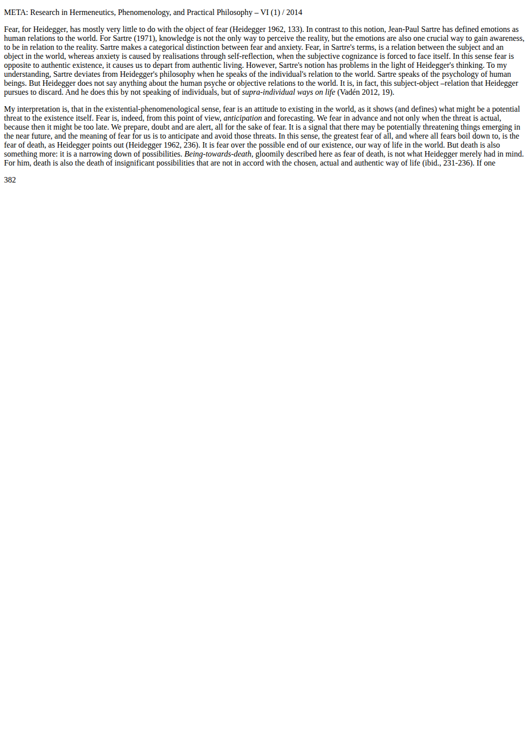META: Research in Hermeneutics, Phenomenology, and Practical Philosophy – VI (1) / 2014
Fear, for Heidegger, has mostly very little to do with the object of fear (Heidegger 1962, 133). In contrast to this notion, Jean-Paul Sartre has defined emotions as human relations to the world. For Sartre (1971), knowledge is not the only way to perceive the reality, but the emotions are also one crucial way to gain awareness, to be in relation to the reality. Sartre makes a categorical distinction between fear and anxiety. Fear, in Sartre's terms, is a relation between the subject and an object in the world, whereas anxiety is caused by realisations through self-reflection, when the subjective cognizance is forced to face itself. In this sense fear is opposite to authentic existence, it causes us to depart from authentic living. However, Sartre's notion has problems in the light of Heidegger's thinking. To my understanding, Sartre deviates from Heidegger's philosophy when he speaks of the individual's relation to the world. Sartre speaks of the psychology of human beings. But Heidegger does not say anything about the human psyche or objective relations to the world. It is, in fact, this subject-object –relation that Heidegger pursues to discard. And he does this by not speaking of individuals, but of supra-individual ways on life (Vadén 2012, 19).
My interpretation is, that in the existential-phenomenological sense, fear is an attitude to existing in the world, as it shows (and defines) what might be a potential threat to the existence itself. Fear is, indeed, from this point of view, anticipation and forecasting. We fear in advance and not only when the threat is actual, because then it might be too late. We prepare, doubt and are alert, all for the sake of fear. It is a signal that there may be potentially threatening things emerging in the near future, and the meaning of fear for us is to anticipate and avoid those threats. In this sense, the greatest fear of all, and where all fears boil down to, is the fear of death, as Heidegger points out (Heidegger 1962, 236). It is fear over the possible end of our existence, our way of life in the world. But death is also something more: it is a narrowing down of possibilities. Being-towards-death, gloomily described here as fear of death, is not what Heidegger merely had in mind. For him, death is also the death of insignificant possibilities that are not in accord with the chosen, actual and authentic way of life (ibid., 231-236). If one
382